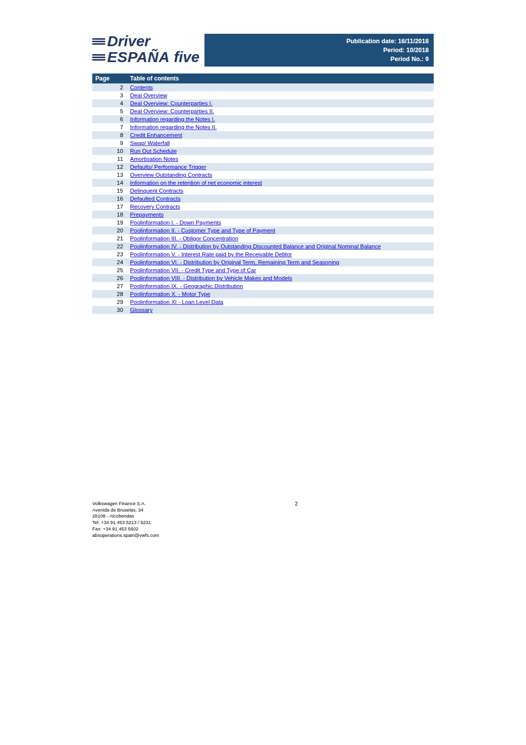Driver
ESPAÑA five
Publication date: 16/11/2018
Period: 10/2018
Period No.: 9
| Page | Table of contents |
| --- | --- |
| 2 | Contents |
| 3 | Deal Overview |
| 4 | Deal Overview: Counterparties I. |
| 5 | Deal Overview: Counterparties II. |
| 6 | Information regarding the Notes I. |
| 7 | Information regarding the Notes II. |
| 8 | Credit Enhancement |
| 9 | Swap/ Waterfall |
| 10 | Run Out Schedule |
| 11 | Amortisation Notes |
| 12 | Defaults/ Performance Trigger |
| 13 | Overview Outstanding Contracts |
| 14 | Information on the retention of net economic interest |
| 15 | Delinquent Contracts |
| 16 | Defaulted Contracts |
| 17 | Recovery Contracts |
| 18 | Prepayments |
| 19 | Poolinformation I. - Down Payments |
| 20 | Poolinformation II. - Customer Type and Type of Payment |
| 21 | Poolinformation III. - Obligor Concentration |
| 22 | Poolinformation IV. - Distribution by Outstanding Discounted Balance and Original Nominal Balance |
| 23 | Poolinformation V. - Interest Rate paid by the Receivable Debtor |
| 24 | Poolinformation VI. - Distribution by Original Term, Remaining Term and Seasoning |
| 25 | Poolinformation VII. - Credit Type and Type of Car |
| 26 | Poolinformation VIII. - Distribution by Vehicle Makes and Models |
| 27 | Poolinformation IX. - Geographic Distribution |
| 28 | Poolinformation X. - Motor Type |
| 29 | Poolinformation XI - Loan Level Data |
| 30 | Glossary |
Volkswagen Finance S.A.
Avenida de Bruselas, 34
28108 - Alcobendas
Tel: +34 91 453 5213 / 5231
Fax: +34 91 453 5602
absoperations.spain@vwfs.com
2